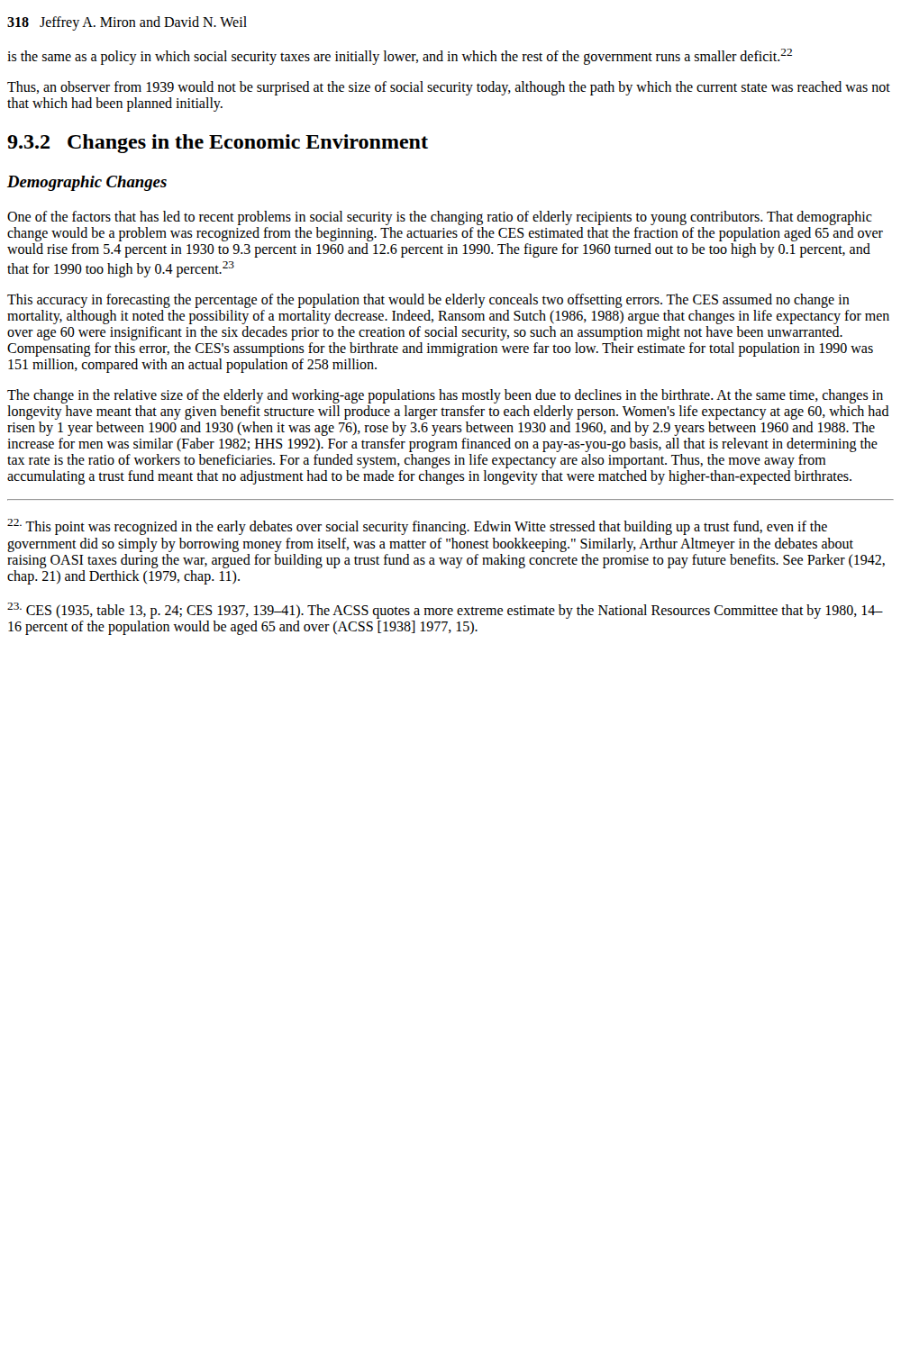318 Jeffrey A. Miron and David N. Weil
is the same as a policy in which social security taxes are initially lower, and in which the rest of the government runs a smaller deficit.22
Thus, an observer from 1939 would not be surprised at the size of social security today, although the path by which the current state was reached was not that which had been planned initially.
9.3.2 Changes in the Economic Environment
Demographic Changes
One of the factors that has led to recent problems in social security is the changing ratio of elderly recipients to young contributors. That demographic change would be a problem was recognized from the beginning. The actuaries of the CES estimated that the fraction of the population aged 65 and over would rise from 5.4 percent in 1930 to 9.3 percent in 1960 and 12.6 percent in 1990. The figure for 1960 turned out to be too high by 0.1 percent, and that for 1990 too high by 0.4 percent.23
This accuracy in forecasting the percentage of the population that would be elderly conceals two offsetting errors. The CES assumed no change in mortality, although it noted the possibility of a mortality decrease. Indeed, Ransom and Sutch (1986, 1988) argue that changes in life expectancy for men over age 60 were insignificant in the six decades prior to the creation of social security, so such an assumption might not have been unwarranted. Compensating for this error, the CES's assumptions for the birthrate and immigration were far too low. Their estimate for total population in 1990 was 151 million, compared with an actual population of 258 million.
The change in the relative size of the elderly and working-age populations has mostly been due to declines in the birthrate. At the same time, changes in longevity have meant that any given benefit structure will produce a larger transfer to each elderly person. Women's life expectancy at age 60, which had risen by 1 year between 1900 and 1930 (when it was age 76), rose by 3.6 years between 1930 and 1960, and by 2.9 years between 1960 and 1988. The increase for men was similar (Faber 1982; HHS 1992). For a transfer program financed on a pay-as-you-go basis, all that is relevant in determining the tax rate is the ratio of workers to beneficiaries. For a funded system, changes in life expectancy are also important. Thus, the move away from accumulating a trust fund meant that no adjustment had to be made for changes in longevity that were matched by higher-than-expected birthrates.
22. This point was recognized in the early debates over social security financing. Edwin Witte stressed that building up a trust fund, even if the government did so simply by borrowing money from itself, was a matter of "honest bookkeeping." Similarly, Arthur Altmeyer in the debates about raising OASI taxes during the war, argued for building up a trust fund as a way of making concrete the promise to pay future benefits. See Parker (1942, chap. 21) and Derthick (1979, chap. 11).
23. CES (1935, table 13, p. 24; CES 1937, 139–41). The ACSS quotes a more extreme estimate by the National Resources Committee that by 1980, 14–16 percent of the population would be aged 65 and over (ACSS [1938] 1977, 15).